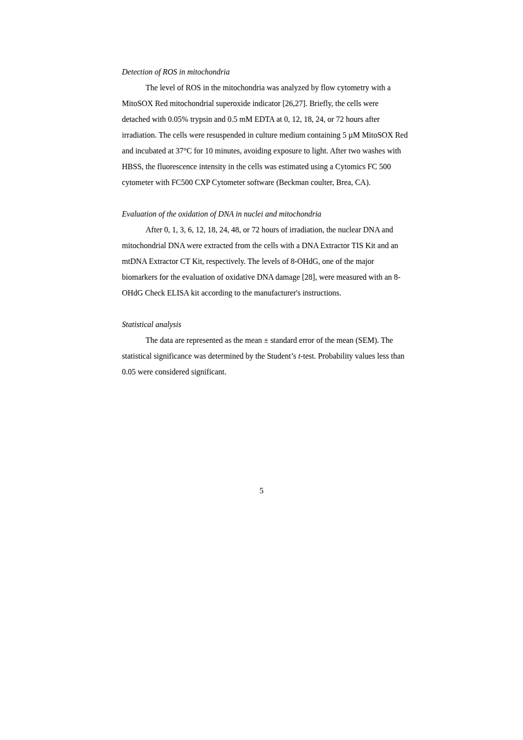Detection of ROS in mitochondria
The level of ROS in the mitochondria was analyzed by flow cytometry with a MitoSOX Red mitochondrial superoxide indicator [26,27]. Briefly, the cells were detached with 0.05% trypsin and 0.5 mM EDTA at 0, 12, 18, 24, or 72 hours after irradiation. The cells were resuspended in culture medium containing 5 µM MitoSOX Red and incubated at 37°C for 10 minutes, avoiding exposure to light. After two washes with HBSS, the fluorescence intensity in the cells was estimated using a Cytomics FC 500 cytometer with FC500 CXP Cytometer software (Beckman coulter, Brea, CA).
Evaluation of the oxidation of DNA in nuclei and mitochondria
After 0, 1, 3, 6, 12, 18, 24, 48, or 72 hours of irradiation, the nuclear DNA and mitochondrial DNA were extracted from the cells with a DNA Extractor TIS Kit and an mtDNA Extractor CT Kit, respectively. The levels of 8-OHdG, one of the major biomarkers for the evaluation of oxidative DNA damage [28], were measured with an 8-OHdG Check ELISA kit according to the manufacturer's instructions.
Statistical analysis
The data are represented as the mean ± standard error of the mean (SEM). The statistical significance was determined by the Student’s t-test. Probability values less than 0.05 were considered significant.
5